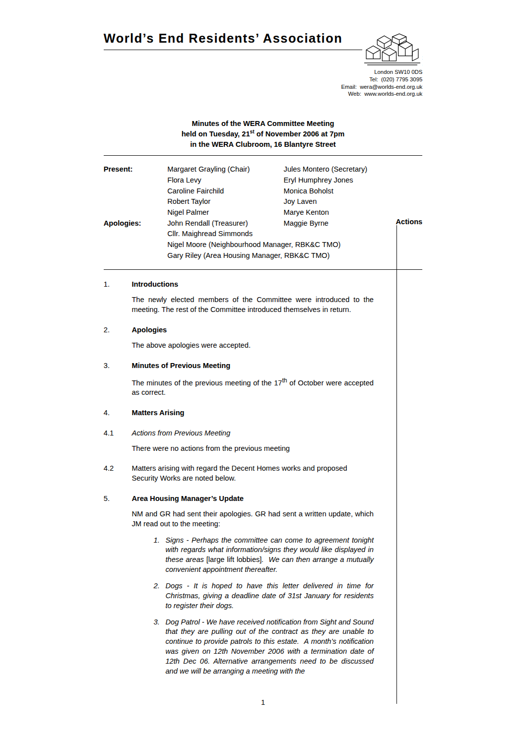World’s End Residents’ Association
16 Blantyre Street
World's End Estate
London SW10 0DS
Tel: (020) 7795 3095
Email: wera@worlds-end.org.uk
Web: www.worlds-end.org.uk
Minutes of the WERA Committee Meeting
held on Tuesday, 21st of November 2006 at 7pm
in the WERA Clubroom, 16 Blantyre Street
| Present: | Margaret Grayling (Chair) | Jules Montero (Secretary) |
| | Flora Levy | Eryl Humphrey Jones |
| | Caroline Fairchild | Monica Boholst |
| | Robert Taylor | Joy Laven |
| | Nigel Palmer | Marye Kenton |
| Apologies: | John Rendall (Treasurer) | Maggie Byrne |
| | Cllr. Maighread Simmonds |
| | Nigel Moore (Neighbourhood Manager, RBK&C TMO) |
| | Gary Riley (Area Housing Manager, RBK&C TMO) |
Actions
1.
Introductions
The newly elected members of the Committee were introduced to the meeting. The rest of the Committee introduced themselves in return.
2.
Apologies
The above apologies were accepted.
3.
Minutes of Previous Meeting
The minutes of the previous meeting of the 17th of October were accepted as correct.
4.
Matters Arising
4.1
Actions from Previous Meeting
There were no actions from the previous meeting
4.2
Matters arising with regard the Decent Homes works and proposed Security Works are noted below.
5.
Area Housing Manager’s Update
NM and GR had sent their apologies. GR had sent a written update, which JM read out to the meeting:
Signs - Perhaps the committee can come to agreement tonight with regards what information/signs they would like displayed in these areas [large lift lobbies]. We can then arrange a mutually convenient appointment thereafter.
Dogs - It is hoped to have this letter delivered in time for Christmas, giving a deadline date of 31st January for residents to register their dogs.
Dog Patrol - We have received notification from Sight and Sound that they are pulling out of the contract as they are unable to continue to provide patrols to this estate. A month’s notification was given on 12th November 2006 with a termination date of 12th Dec 06. Alternative arrangements need to be discussed and we will be arranging a meeting with the
1